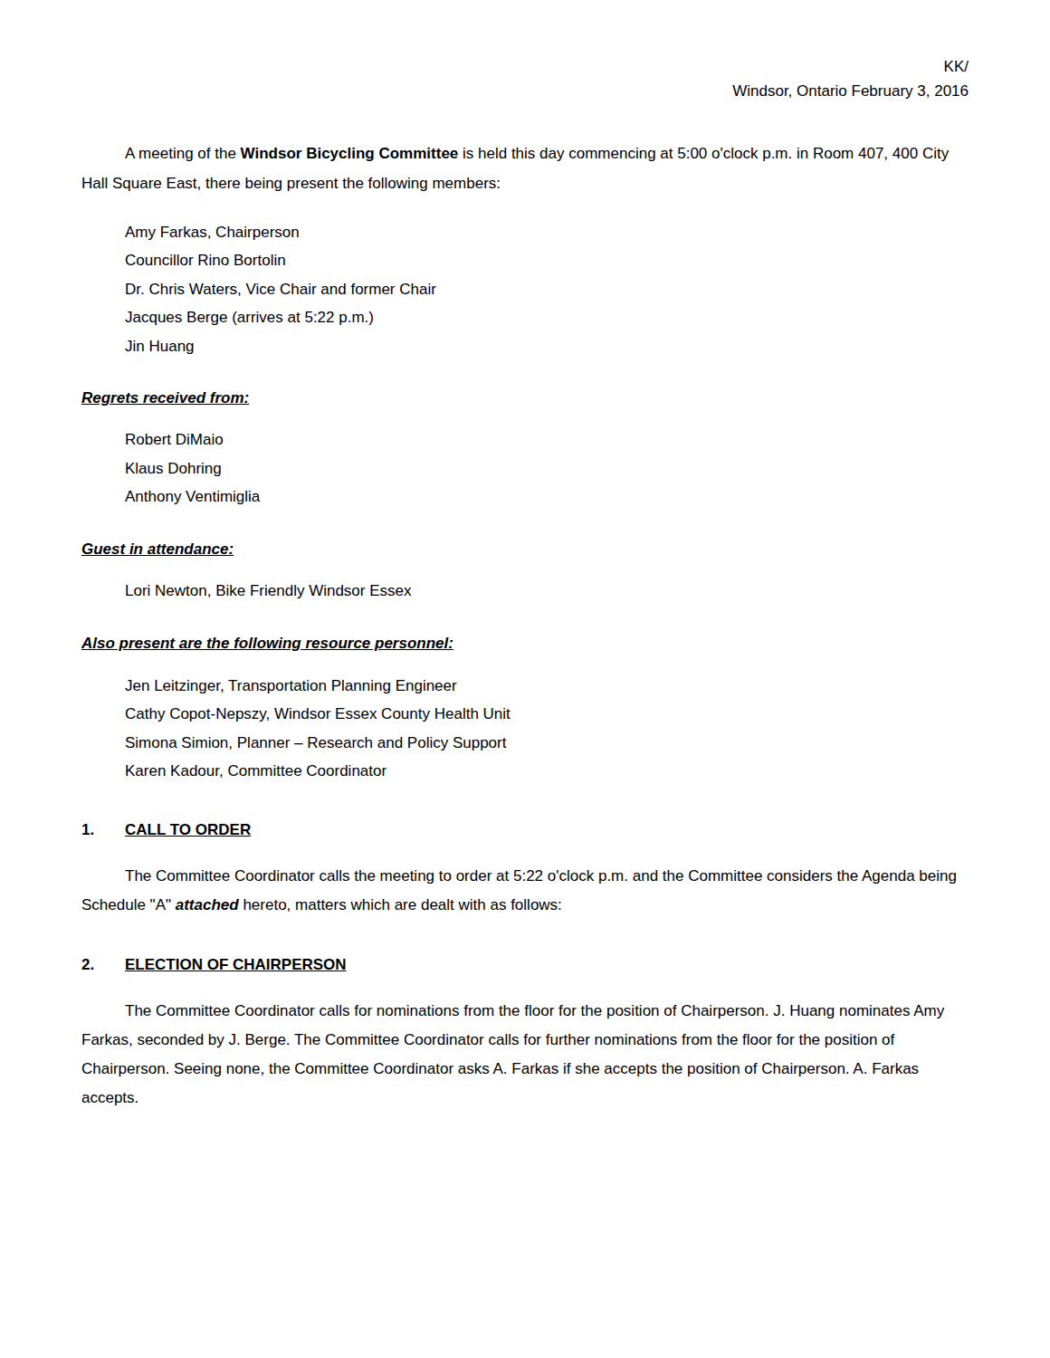KK/
Windsor, Ontario February 3, 2016
A meeting of the Windsor Bicycling Committee is held this day commencing at 5:00 o'clock p.m. in Room 407, 400 City Hall Square East, there being present the following members:
Amy Farkas, Chairperson
Councillor Rino Bortolin
Dr. Chris Waters, Vice Chair and former Chair
Jacques Berge (arrives at 5:22 p.m.)
Jin Huang
Regrets received from:
Robert DiMaio
Klaus Dohring
Anthony Ventimiglia
Guest in attendance:
Lori Newton, Bike Friendly Windsor Essex
Also present are the following resource personnel:
Jen Leitzinger, Transportation Planning Engineer
Cathy Copot-Nepszy, Windsor Essex County Health Unit
Simona Simion, Planner – Research and Policy Support
Karen Kadour, Committee Coordinator
1. CALL TO ORDER
The Committee Coordinator calls the meeting to order at 5:22 o'clock p.m. and the Committee considers the Agenda being Schedule "A" attached hereto, matters which are dealt with as follows:
2. ELECTION OF CHAIRPERSON
The Committee Coordinator calls for nominations from the floor for the position of Chairperson. J. Huang nominates Amy Farkas, seconded by J. Berge. The Committee Coordinator calls for further nominations from the floor for the position of Chairperson. Seeing none, the Committee Coordinator asks A. Farkas if she accepts the position of Chairperson. A. Farkas accepts.